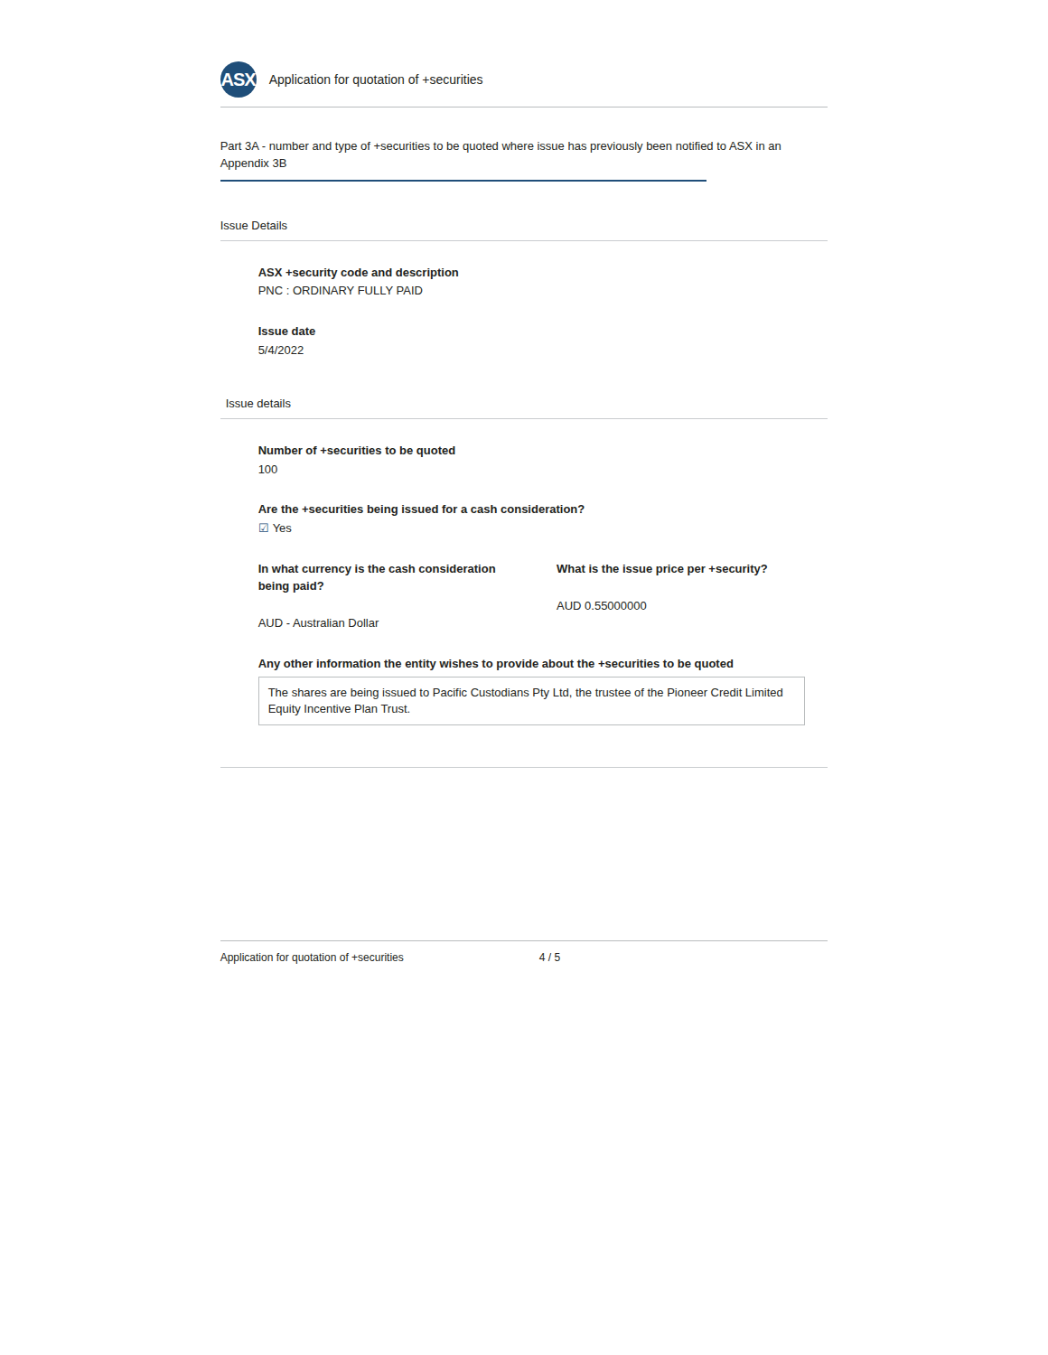ASX
Application for quotation of +securities
Part 3A - number and type of +securities to be quoted where issue has previously been notified to ASX in an Appendix 3B
Issue Details
ASX +security code and description
PNC : ORDINARY FULLY PAID
Issue date
5/4/2022
Issue details
Number of +securities to be quoted
100
Are the +securities being issued for a cash consideration?
☑Yes
In what currency is the cash consideration being paid?
AUD - Australian Dollar
What is the issue price per +security?
AUD 0.55000000
Any other information the entity wishes to provide about the +securities to be quoted
The shares are being issued to Pacific Custodians Pty Ltd, the trustee of the Pioneer Credit Limited Equity Incentive Plan Trust.
Application for quotation of +securities
4 / 5